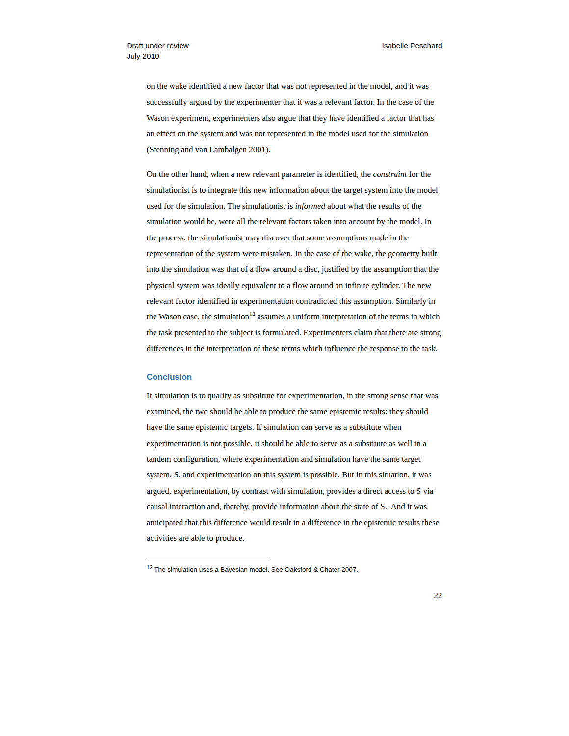Draft under review
Isabelle Peschard
July 2010
on the wake identified a new factor that was not represented in the model, and it was successfully argued by the experimenter that it was a relevant factor. In the case of the Wason experiment, experimenters also argue that they have identified a factor that has an effect on the system and was not represented in the model used for the simulation (Stenning and van Lambalgen 2001).
On the other hand, when a new relevant parameter is identified, the constraint for the simulationist is to integrate this new information about the target system into the model used for the simulation. The simulationist is informed about what the results of the simulation would be, were all the relevant factors taken into account by the model. In the process, the simulationist may discover that some assumptions made in the representation of the system were mistaken. In the case of the wake, the geometry built into the simulation was that of a flow around a disc, justified by the assumption that the physical system was ideally equivalent to a flow around an infinite cylinder. The new relevant factor identified in experimentation contradicted this assumption. Similarly in the Wason case, the simulation12 assumes a uniform interpretation of the terms in which the task presented to the subject is formulated. Experimenters claim that there are strong differences in the interpretation of these terms which influence the response to the task.
Conclusion
If simulation is to qualify as substitute for experimentation, in the strong sense that was examined, the two should be able to produce the same epistemic results: they should have the same epistemic targets. If simulation can serve as a substitute when experimentation is not possible, it should be able to serve as a substitute as well in a tandem configuration, where experimentation and simulation have the same target system, S, and experimentation on this system is possible. But in this situation, it was argued, experimentation, by contrast with simulation, provides a direct access to S via causal interaction and, thereby, provide information about the state of S. And it was anticipated that this difference would result in a difference in the epistemic results these activities are able to produce.
12 The simulation uses a Bayesian model. See Oaksford & Chater 2007.
22